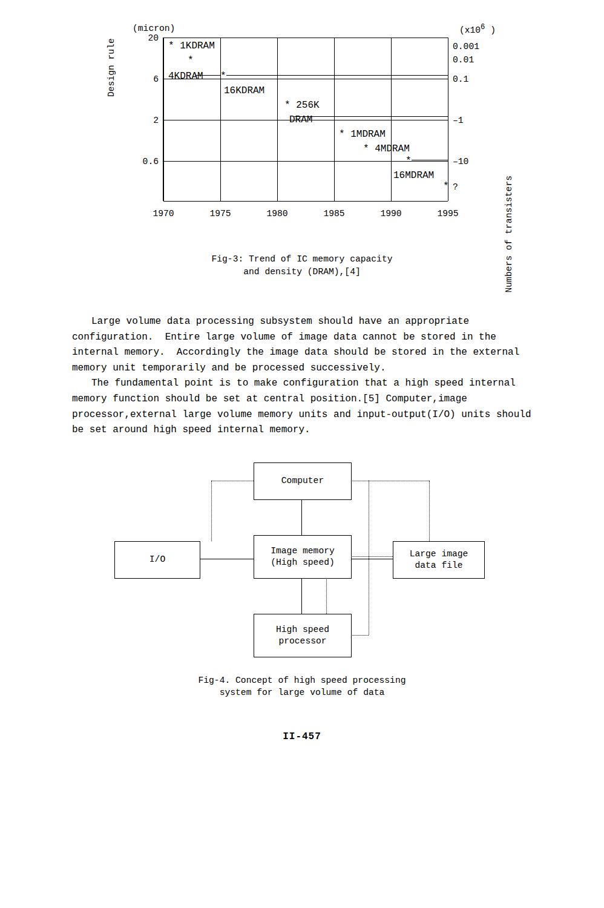(micron)
(x106 )
Design rule
Numbers of transisters
20
6
2
0.6
0.001
0.01
0.1
–1
–10
?
1970
1975
1980
1985
1990
1995
* 1KDRAM
*
4KDRAM
*
16KDRAM
* 256K
DRAM
* 1MDRAM
* 4MDRAM
*
16MDRAM
*
Fig-3: Trend of IC memory capacity
and density (DRAM),[4]
Large volume data processing subsystem should have an appropriate configuration. Entire large volume of image data cannot be stored in the internal memory. Accordingly the image data should be stored in the external memory unit temporarily and be processed successively.
The fundamental point is to make configuration that a high speed internal memory function should be set at central position.[5] Computer,image processor,external large volume memory units and input-output(I/O) units should be set around high speed internal memory.
Computer
I/O
Image memory
(High speed)
Large image
data file
High speed
processor
Fig-4. Concept of high speed processing
system for large volume of data
II-457